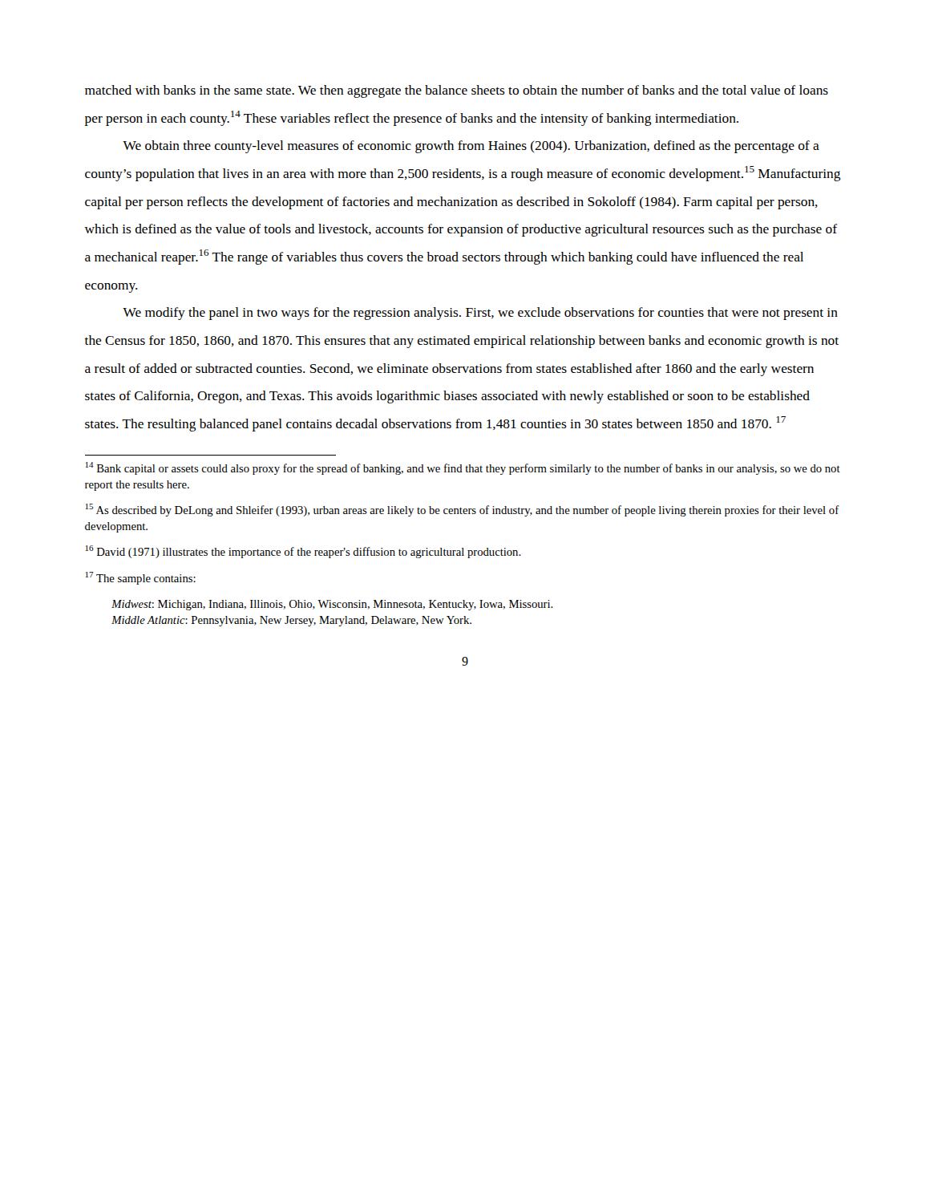matched with banks in the same state. We then aggregate the balance sheets to obtain the number of banks and the total value of loans per person in each county.14 These variables reflect the presence of banks and the intensity of banking intermediation.
We obtain three county-level measures of economic growth from Haines (2004). Urbanization, defined as the percentage of a county’s population that lives in an area with more than 2,500 residents, is a rough measure of economic development.15 Manufacturing capital per person reflects the development of factories and mechanization as described in Sokoloff (1984). Farm capital per person, which is defined as the value of tools and livestock, accounts for expansion of productive agricultural resources such as the purchase of a mechanical reaper.16 The range of variables thus covers the broad sectors through which banking could have influenced the real economy.
We modify the panel in two ways for the regression analysis. First, we exclude observations for counties that were not present in the Census for 1850, 1860, and 1870. This ensures that any estimated empirical relationship between banks and economic growth is not a result of added or subtracted counties. Second, we eliminate observations from states established after 1860 and the early western states of California, Oregon, and Texas. This avoids logarithmic biases associated with newly established or soon to be established states. The resulting balanced panel contains decadal observations from 1,481 counties in 30 states between 1850 and 1870. 17
14 Bank capital or assets could also proxy for the spread of banking, and we find that they perform similarly to the number of banks in our analysis, so we do not report the results here.
15 As described by DeLong and Shleifer (1993), urban areas are likely to be centers of industry, and the number of people living therein proxies for their level of development.
16 David (1971) illustrates the importance of the reaper's diffusion to agricultural production.
17 The sample contains:
Midwest: Michigan, Indiana, Illinois, Ohio, Wisconsin, Minnesota, Kentucky, Iowa, Missouri.
Middle Atlantic: Pennsylvania, New Jersey, Maryland, Delaware, New York.
9